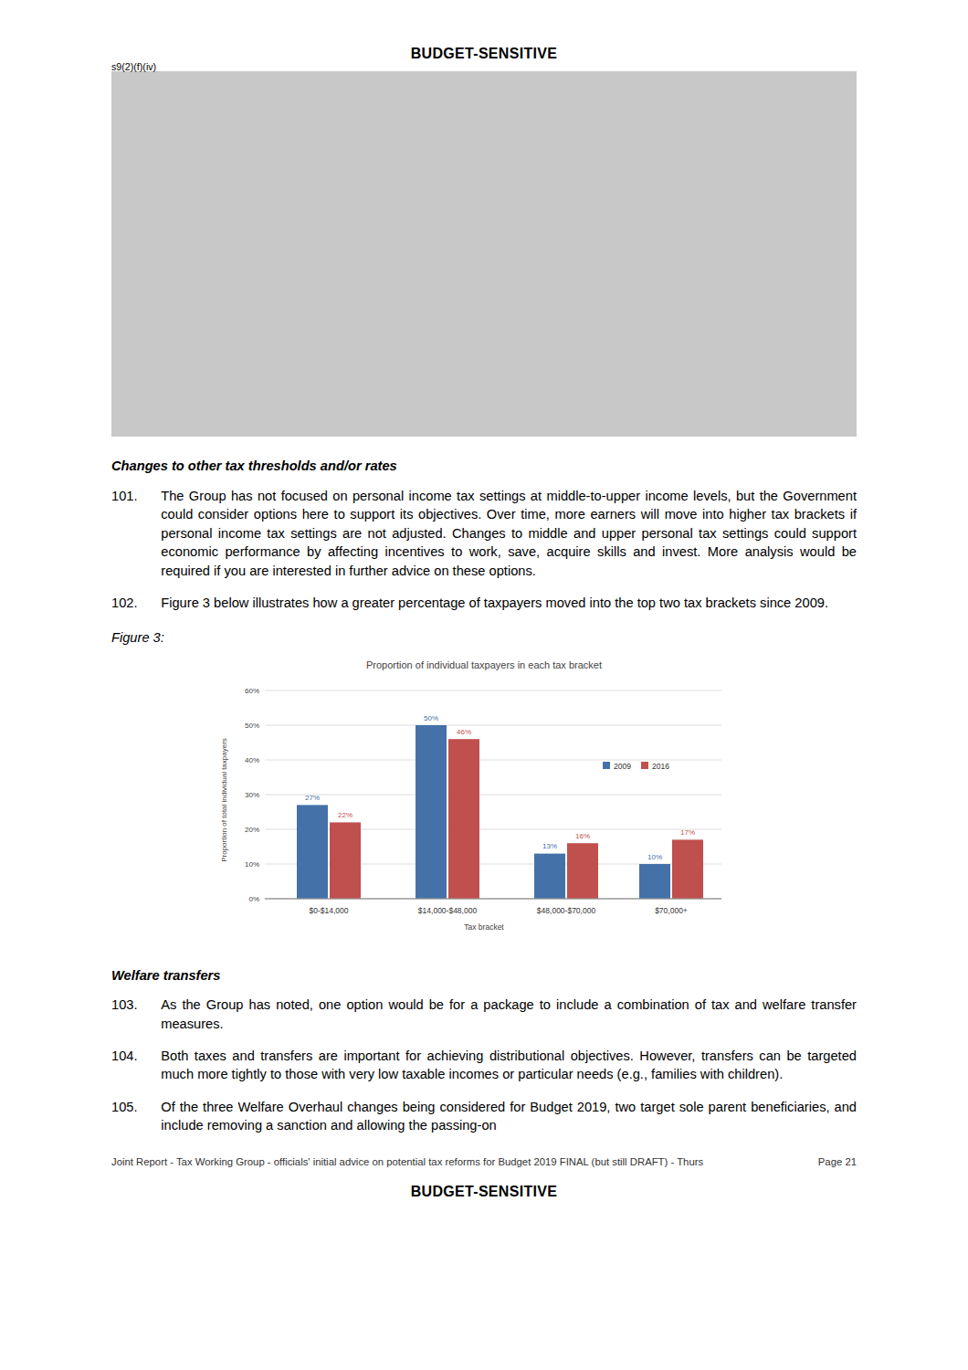BUDGET-SENSITIVE
s9(2)(f)(iv)
Changes to other tax thresholds and/or rates
101. The Group has not focused on personal income tax settings at middle-to-upper income levels, but the Government could consider options here to support its objectives. Over time, more earners will move into higher tax brackets if personal income tax settings are not adjusted. Changes to middle and upper personal tax settings could support economic performance by affecting incentives to work, save, acquire skills and invest. More analysis would be required if you are interested in further advice on these options.
102. Figure 3 below illustrates how a greater percentage of taxpayers moved into the top two tax brackets since 2009.
Figure 3:
Proportion of individual taxpayers in each tax bracket Proportion of individual taxpayers in each tax bracket Proportion of total individual taxpayers 60% 50% 40% 30% 20% 10% 0% 27% 22% $0-$14,000 50% 46% $14,000-$48,000 13% 16% $48,000-$70,000 10% 17% $70,000+ Tax bracket 2009 2016
Welfare transfers
103. As the Group has noted, one option would be for a package to include a combination of tax and welfare transfer measures.
104. Both taxes and transfers are important for achieving distributional objectives. However, transfers can be targeted much more tightly to those with very low taxable incomes or particular needs (e.g., families with children).
105. Of the three Welfare Overhaul changes being considered for Budget 2019, two target sole parent beneficiaries, and include removing a sanction and allowing the passing-on
Joint Report - Tax Working Group - officials' initial advice on potential tax reforms for Budget 2019 FINAL (but still DRAFT) - Thurs Page 21
BUDGET-SENSITIVE